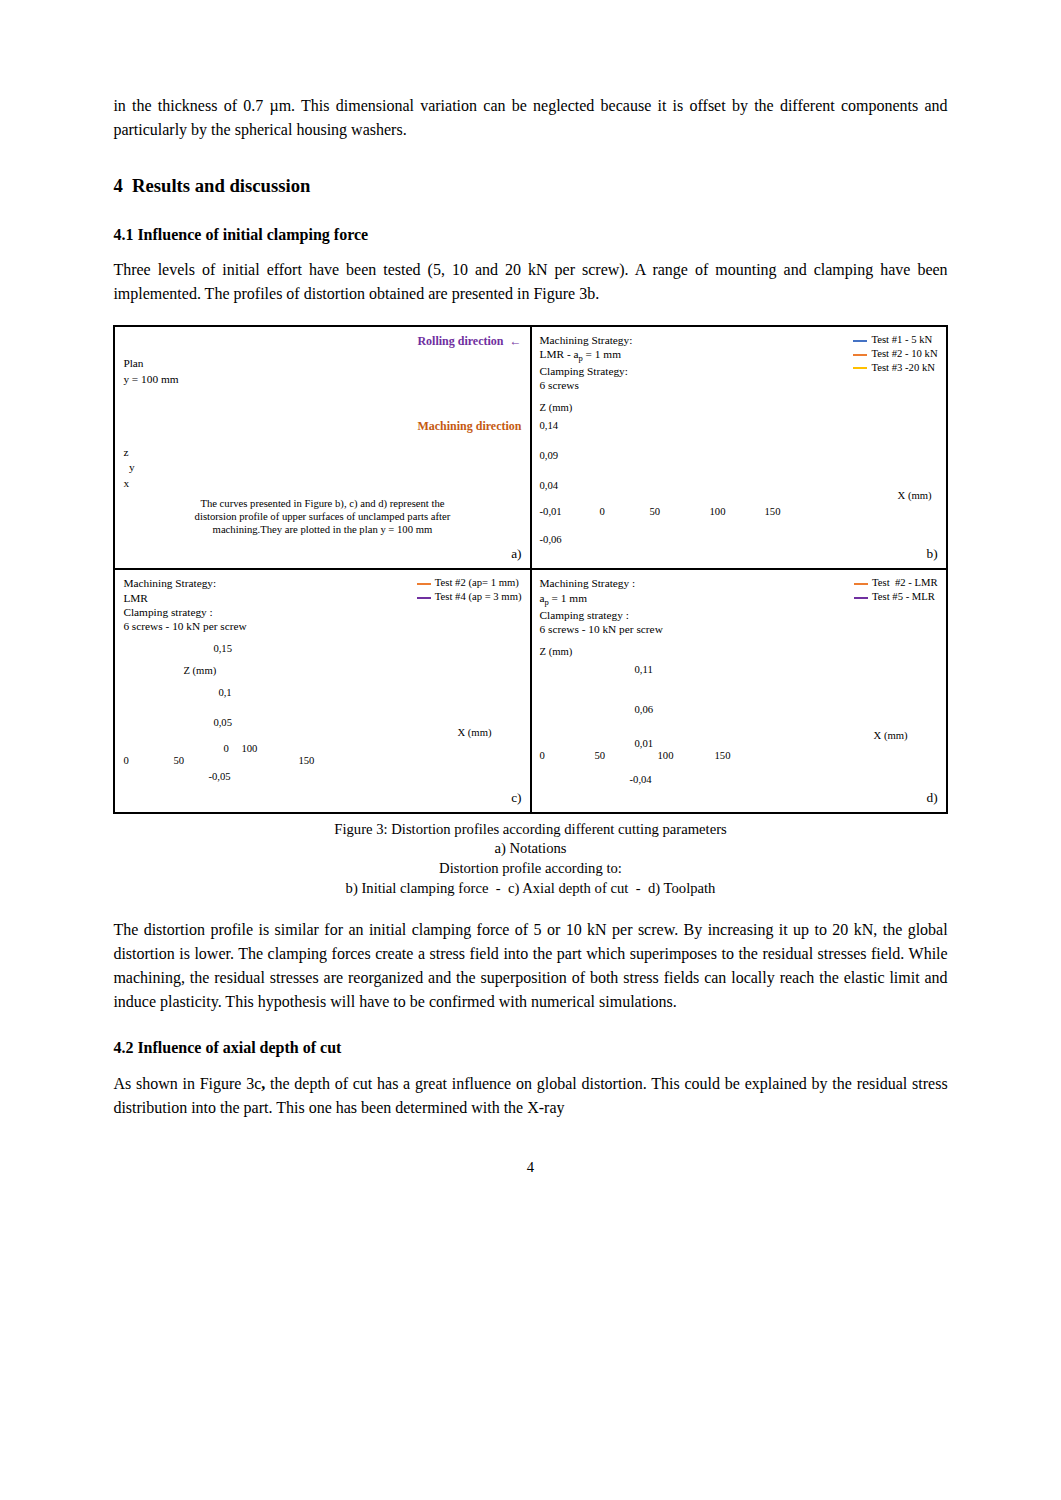in the thickness of 0.7 µm. This dimensional variation can be neglected because it is offset by the different components and particularly by the spherical housing washers.
4 Results and discussion
4.1 Influence of initial clamping force
Three levels of initial effort have been tested (5, 10 and 20 kN per screw). A range of mounting and clamping have been implemented. The profiles of distortion obtained are presented in Figure 3b.
Rolling direction ←
Plan
y = 100 mm
Machining direction
z
y
x
The curves presented in Figure b), c) and d) represent the
distorsion profile of upper surfaces of unclamped parts after
machining.They are plotted in the plan y = 100 mm
a)
Machining Strategy:
LMR - ap = 1 mm
Clamping Strategy:
6 screws
Test #1 - 5 kN
Test #2 - 10 kN
Test #3 -20 kN
Z (mm)
0,14
0,09
0,04
-0,01
-0,06
0
50
100
150
X (mm)
b)
Machining Strategy:
LMR
Clamping strategy :
6 screws - 10 kN per screw
Test #2 (ap= 1 mm)
Test #4 (ap = 3 mm)
0,15
Z (mm)
0,1
0,05
0
0
50
100
150
-0,05
X (mm)
c)
Machining Strategy :
ap = 1 mm
Clamping strategy :
6 screws - 10 kN per screw
Test #2 - LMR
Test #5 - MLR
Z (mm)
0,11
0,06
0,01
0
50
100
150
-0,04
X (mm)
d)
Figure 3: Distortion profiles according different cutting parameters
a) Notations
Distortion profile according to:
b) Initial clamping force - c) Axial depth of cut - d) Toolpath
The distortion profile is similar for an initial clamping force of 5 or 10 kN per screw. By increasing it up to 20 kN, the global distortion is lower. The clamping forces create a stress field into the part which superimposes to the residual stresses field. While machining, the residual stresses are reorganized and the superposition of both stress fields can locally reach the elastic limit and induce plasticity. This hypothesis will have to be confirmed with numerical simulations.
4.2 Influence of axial depth of cut
As shown in Figure 3c, the depth of cut has a great influence on global distortion. This could be explained by the residual stress distribution into the part. This one has been determined with the X-ray
4